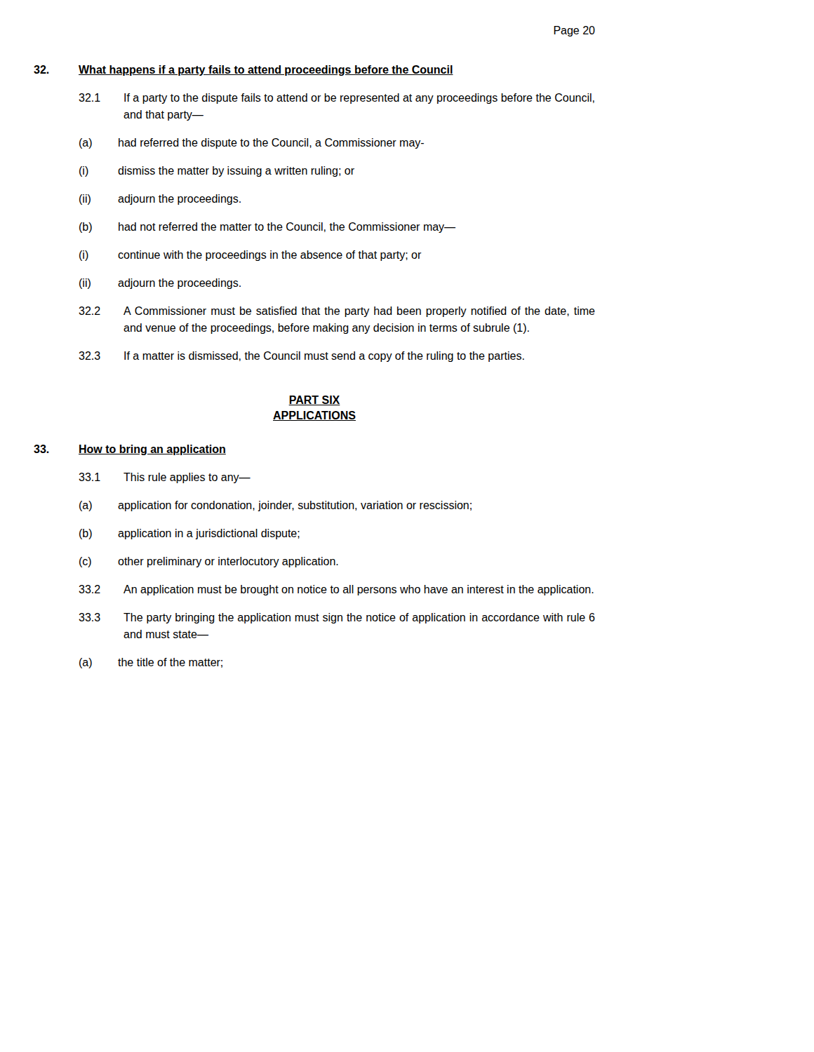Page 20
32. What happens if a party fails to attend proceedings before the Council
32.1 If a party to the dispute fails to attend or be represented at any proceedings before the Council, and that party—
(a) had referred the dispute to the Council, a Commissioner may-
(i) dismiss the matter by issuing a written ruling; or
(ii) adjourn the proceedings.
(b) had not referred the matter to the Council, the Commissioner may—
(i) continue with the proceedings in the absence of that party; or
(ii) adjourn the proceedings.
32.2 A Commissioner must be satisfied that the party had been properly notified of the date, time and venue of the proceedings, before making any decision in terms of subrule (1).
32.3 If a matter is dismissed, the Council must send a copy of the ruling to the parties.
PART SIX
APPLICATIONS
33. How to bring an application
33.1 This rule applies to any—
(a) application for condonation, joinder, substitution, variation or rescission;
(b) application in a jurisdictional dispute;
(c) other preliminary or interlocutory application.
33.2 An application must be brought on notice to all persons who have an interest in the application.
33.3 The party bringing the application must sign the notice of application in accordance with rule 6 and must state—
(a) the title of the matter;